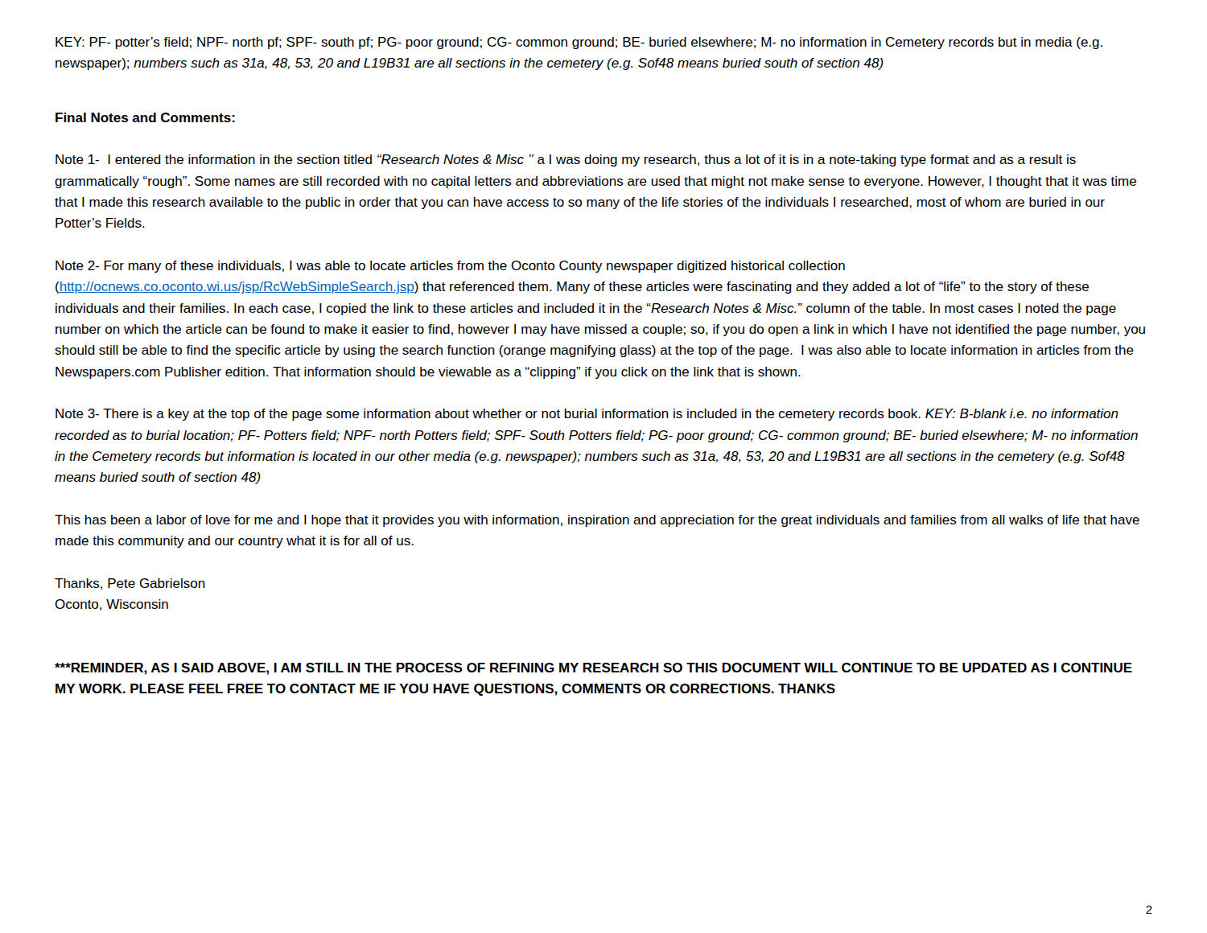KEY: PF- potter’s field; NPF- north pf; SPF- south pf; PG- poor ground; CG- common ground; BE- buried elsewhere; M- no information in Cemetery records but in media (e.g. newspaper); numbers such as 31a, 48, 53, 20 and L19B31 are all sections in the cemetery (e.g. Sof48 means buried south of section 48)
Final Notes and Comments:
Note 1- I entered the information in the section titled “Research Notes & Misc ’’ a I was doing my research, thus a lot of it is in a note-taking type format and as a result is grammatically “rough”. Some names are still recorded with no capital letters and abbreviations are used that might not make sense to everyone. However, I thought that it was time that I made this research available to the public in order that you can have access to so many of the life stories of the individuals I researched, most of whom are buried in our Potter’s Fields.
Note 2- For many of these individuals, I was able to locate articles from the Oconto County newspaper digitized historical collection (http://ocnews.co.oconto.wi.us/jsp/RcWebSimpleSearch.jsp) that referenced them. Many of these articles were fascinating and they added a lot of “life” to the story of these individuals and their families. In each case, I copied the link to these articles and included it in the “Research Notes & Misc.” column of the table. In most cases I noted the page number on which the article can be found to make it easier to find, however I may have missed a couple; so, if you do open a link in which I have not identified the page number, you should still be able to find the specific article by using the search function (orange magnifying glass) at the top of the page. I was also able to locate information in articles from the Newspapers.com Publisher edition. That information should be viewable as a “clipping” if you click on the link that is shown.
Note 3- There is a key at the top of the page some information about whether or not burial information is included in the cemetery records book. KEY: B-blank i.e. no information recorded as to burial location; PF- Potters field; NPF- north Potters field; SPF- South Potters field; PG- poor ground; CG- common ground; BE- buried elsewhere; M- no information in the Cemetery records but information is located in our other media (e.g. newspaper); numbers such as 31a, 48, 53, 20 and L19B31 are all sections in the cemetery (e.g. Sof48 means buried south of section 48)
This has been a labor of love for me and I hope that it provides you with information, inspiration and appreciation for the great individuals and families from all walks of life that have made this community and our country what it is for all of us.
Thanks, Pete Gabrielson
Oconto, Wisconsin
***REMINDER, AS I SAID ABOVE, I AM STILL IN THE PROCESS OF REFINING MY RESEARCH SO THIS DOCUMENT WILL CONTINUE TO BE UPDATED AS I CONTINUE MY WORK. PLEASE FEEL FREE TO CONTACT ME IF YOU HAVE QUESTIONS, COMMENTS OR CORRECTIONS. THANKS
2